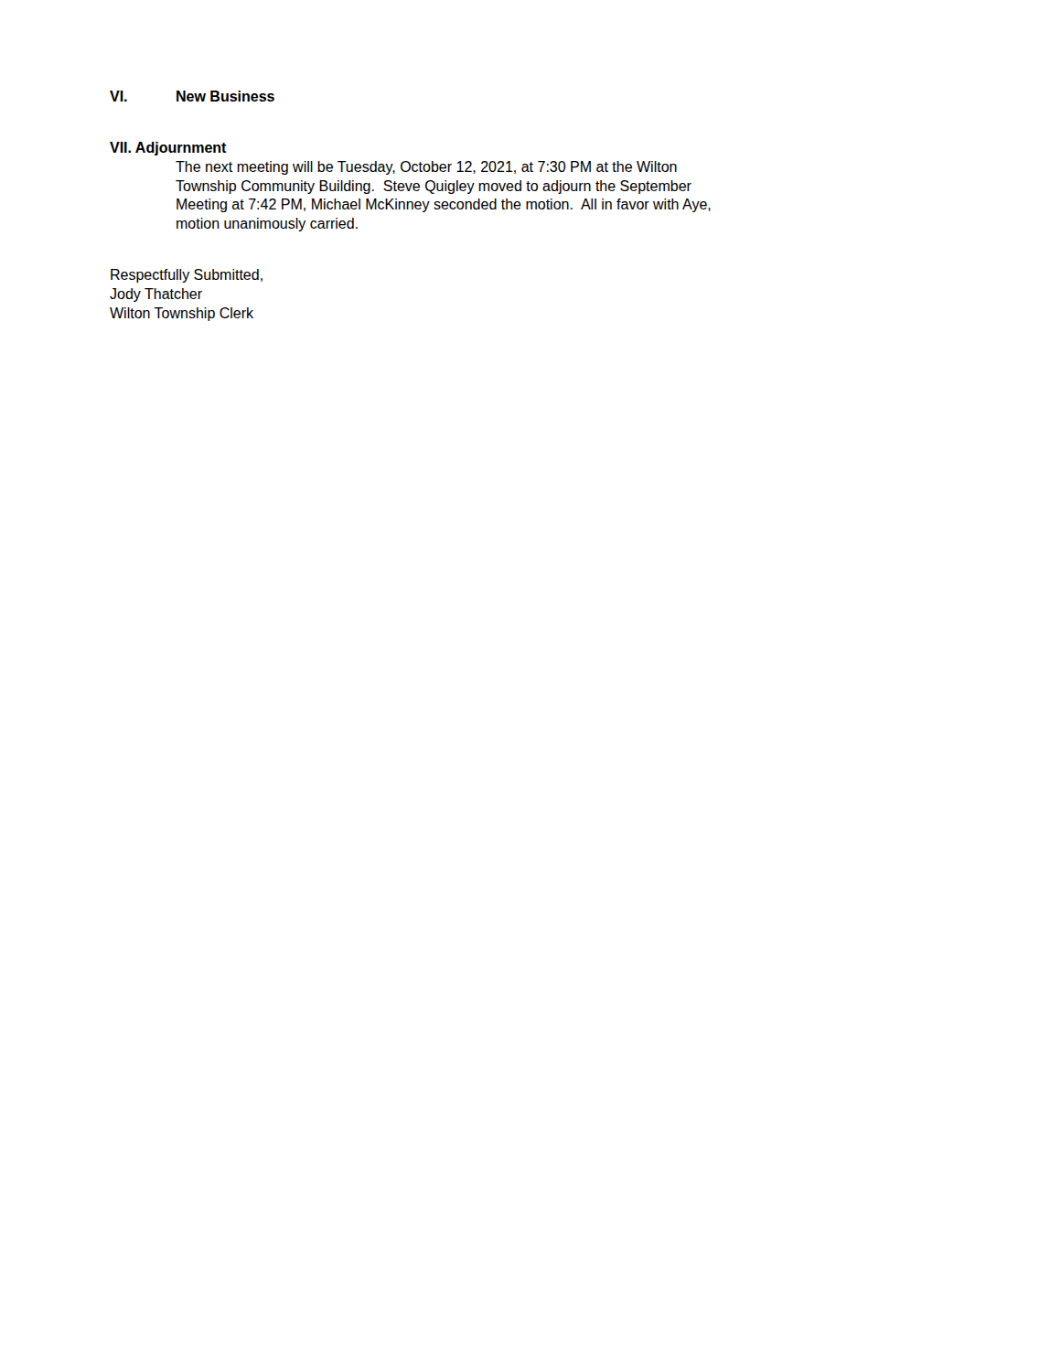VI. New Business
VII. Adjournment
The next meeting will be Tuesday, October 12, 2021, at 7:30 PM at the Wilton Township Community Building. Steve Quigley moved to adjourn the September Meeting at 7:42 PM, Michael McKinney seconded the motion. All in favor with Aye, motion unanimously carried.
Respectfully Submitted,
Jody Thatcher
Wilton Township Clerk